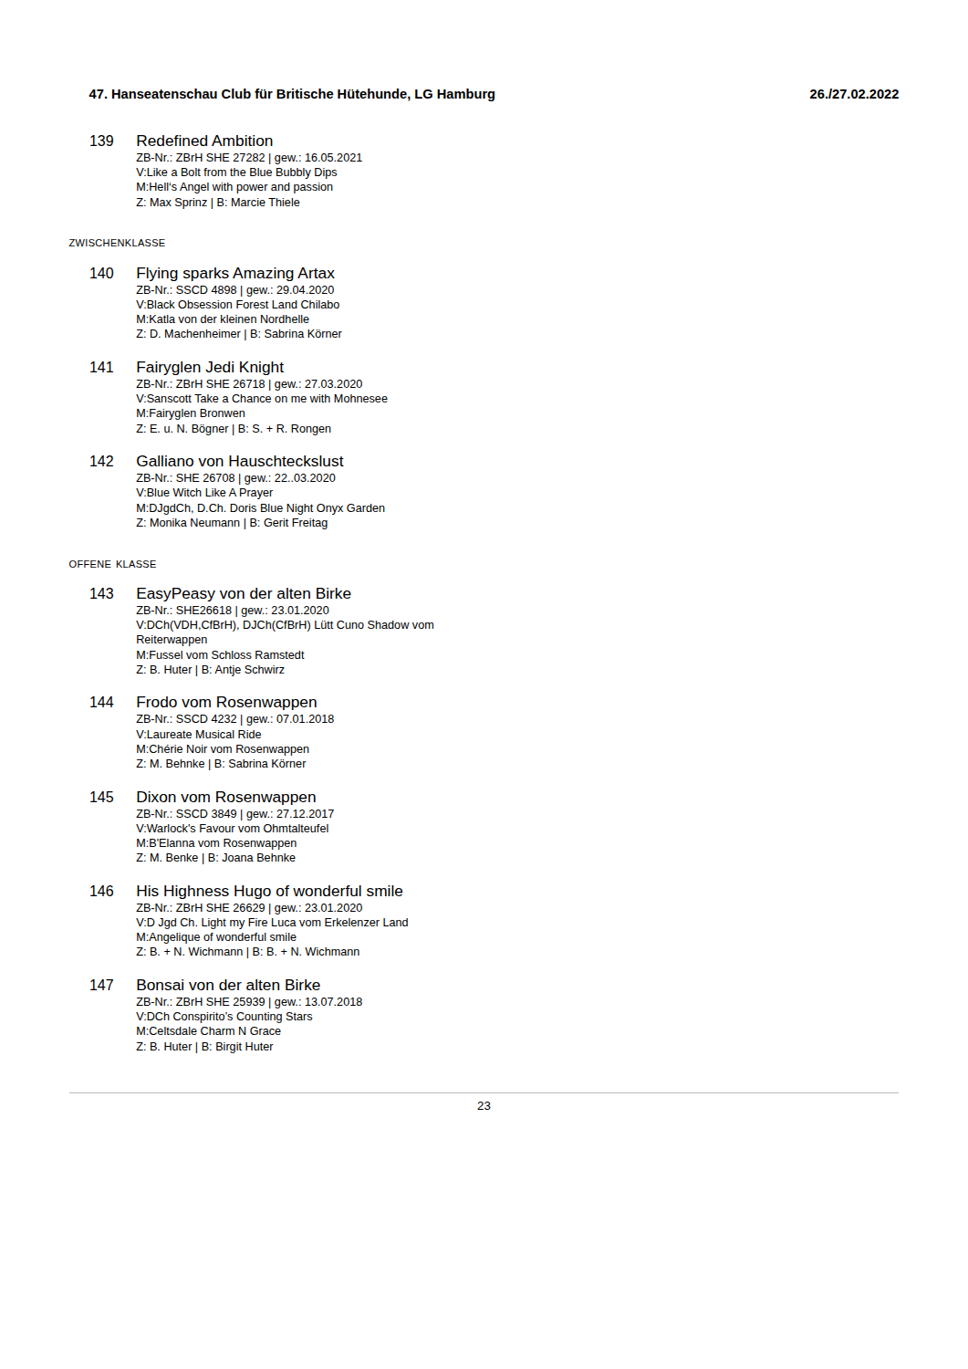47. Hanseatenschau Club für Britische Hütehunde, LG Hamburg 26./27.02.2022
139
Redefined Ambition
ZB-Nr.: ZBrH SHE 27282 | gew.: 16.05.2021
V:Like a Bolt from the Blue Bubbly Dips
M:Hell‘s Angel with power and passion
Z: Max Sprinz | B: Marcie Thiele
Zwischenklasse
140
Flying sparks Amazing Artax
ZB-Nr.: SSCD 4898 | gew.: 29.04.2020
V:Black Obsession Forest Land Chilabo
M:Katla von der kleinen Nordhelle
Z: D. Machenheimer | B: Sabrina Körner
141
Fairyglen Jedi Knight
ZB-Nr.: ZBrH SHE 26718 | gew.: 27.03.2020
V:Sanscott Take a Chance on me with Mohnesee
M:Fairyglen Bronwen
Z: E. u. N. Bögner | B: S. + R. Rongen
142
Galliano von Hauschteckslust
ZB-Nr.: SHE 26708 | gew.: 22..03.2020
V:Blue Witch Like A Prayer
M:DJgdCh, D.Ch. Doris Blue Night Onyx Garden
Z: Monika Neumann | B: Gerit Freitag
offene Klasse
143
EasyPeasy von der alten Birke
ZB-Nr.: SHE26618 | gew.: 23.01.2020
V:DCh(VDH,CfBrH), DJCh(CfBrH) Lütt Cuno Shadow vom
Reiterwappen
M:Fussel vom Schloss Ramstedt
Z: B. Huter | B: Antje Schwirz
144
Frodo vom Rosenwappen
ZB-Nr.: SSCD 4232 | gew.: 07.01.2018
V:Laureate Musical Ride
M:Chérie Noir vom Rosenwappen
Z: M. Behnke | B: Sabrina Körner
145
Dixon vom Rosenwappen
ZB-Nr.: SSCD 3849 | gew.: 27.12.2017
V:Warlock's Favour vom Ohmtalteufel
M:B'Elanna vom Rosenwappen
Z: M. Benke | B: Joana Behnke
146
His Highness Hugo of wonderful smile
ZB-Nr.: ZBrH SHE 26629 | gew.: 23.01.2020
V:D Jgd Ch. Light my Fire Luca vom Erkelenzer Land
M:Angelique of wonderful smile
Z: B. + N. Wichmann | B: B. + N. Wichmann
147
Bonsai von der alten Birke
ZB-Nr.: ZBrH SHE 25939 | gew.: 13.07.2018
V:DCh Conspirito’s Counting Stars
M:Celtsdale Charm N Grace
Z: B. Huter | B: Birgit Huter
23